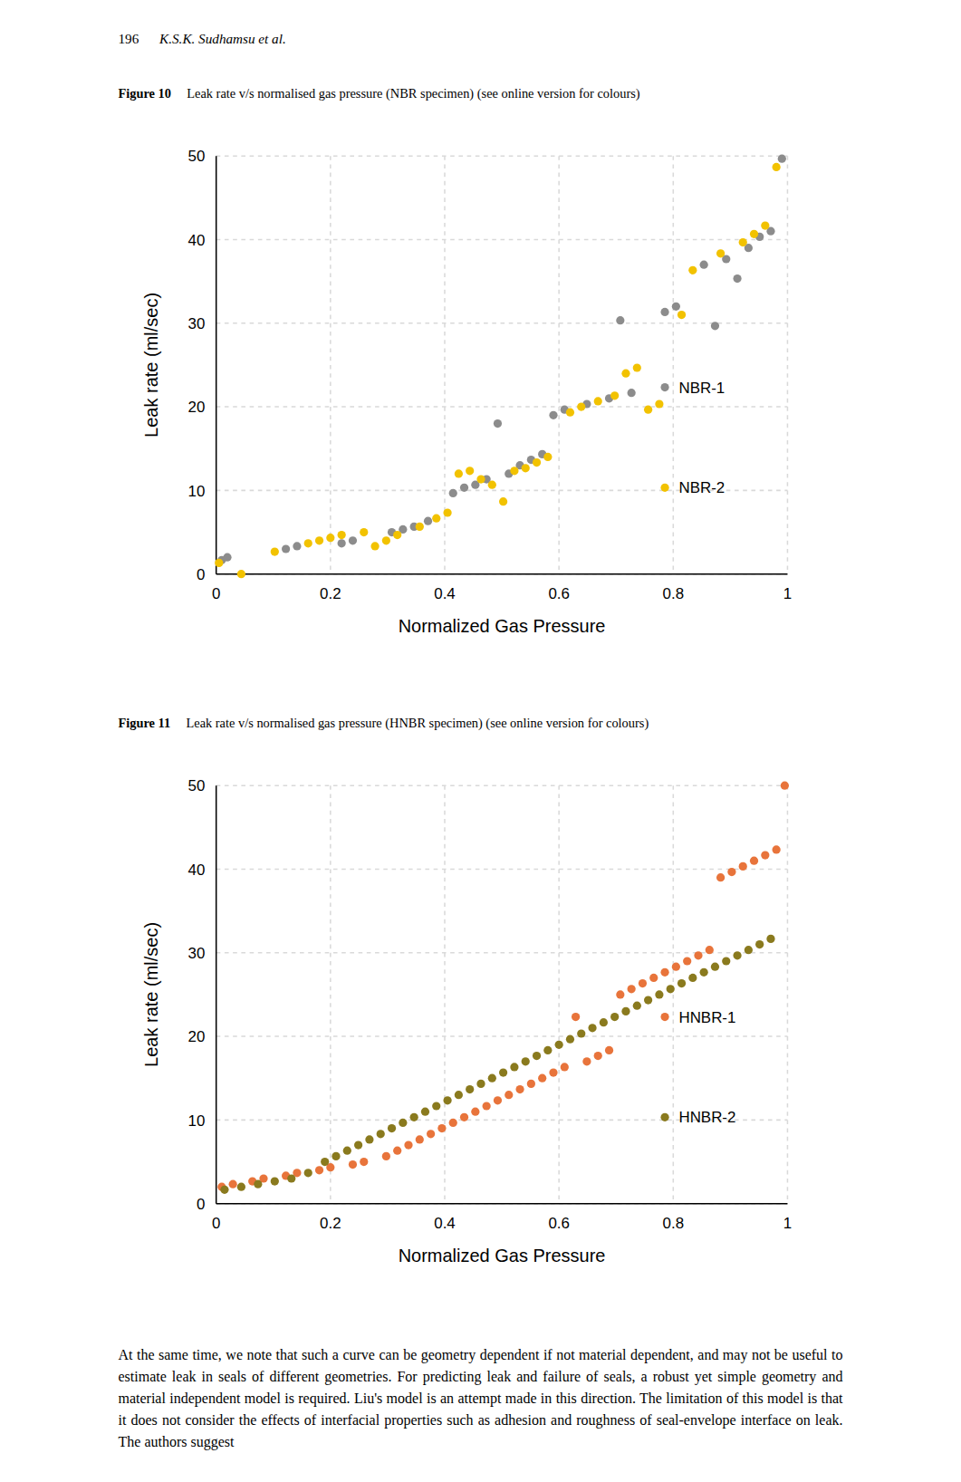196 K.S.K. Sudhamsu et al.
Figure 10 Leak rate v/s normalised gas pressure (NBR specimen) (see online version for colours)
0 10 20 30 40 50 0 0.2 0.4 0.6 0.8 1 Leak rate (ml/sec) Normalized Gas Pressure NBR-1 NBR-2
Figure 11 Leak rate v/s normalised gas pressure (HNBR specimen) (see online version for colours)
0 10 20 30 40 50 0 0.2 0.4 0.6 0.8 1 Leak rate (ml/sec) Normalized Gas Pressure HNBR-1 HNBR-2
At the same time, we note that such a curve can be geometry dependent if not material dependent, and may not be useful to estimate leak in seals of different geometries. For predicting leak and failure of seals, a robust yet simple geometry and material independent model is required. Liu's model is an attempt made in this direction. The limitation of this model is that it does not consider the effects of interfacial properties such as adhesion and roughness of seal-envelope interface on leak. The authors suggest